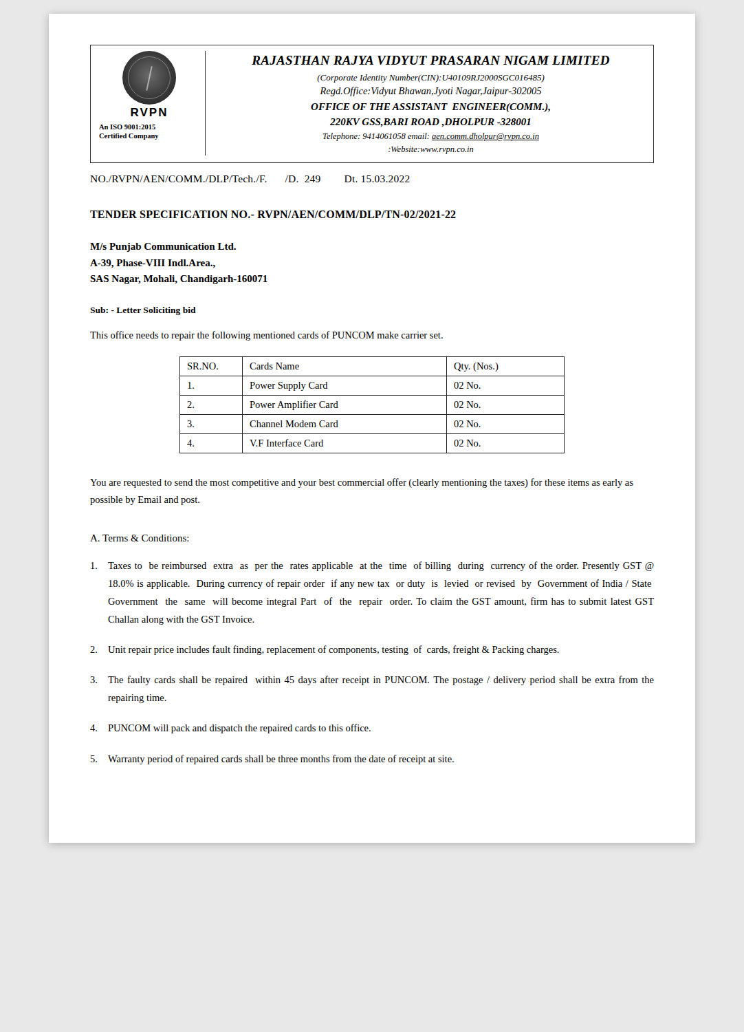RVPN
An ISO 9001:2015
Certified Company
RAJASTHAN RAJYA VIDYUT PRASARAN NIGAM LIMITED
(Corporate Identity Number(CIN):U40109RJ2000SGC016485)
Regd.Office:Vidyut Bhawan,Jyoti Nagar,Jaipur-302005
OFFICE OF THE ASSISTANT ENGINEER(COMM.),
220KV GSS,BARI ROAD ,DHOLPUR -328001
Telephone: 9414061058 email: aen.comm.dholpur@rvpn.co.in
:Website:www.rvpn.co.in
NO./RVPN/AEN/COMM./DLP/Tech./F. /D. 249 Dt. 15.03.2022
TENDER SPECIFICATION NO.- RVPN/AEN/COMM/DLP/TN-02/2021-22
M/s Punjab Communication Ltd.
A-39, Phase-VIII Indl.Area.,
SAS Nagar, Mohali, Chandigarh-160071
Sub: - Letter Soliciting bid
This office needs to repair the following mentioned cards of PUNCOM make carrier set.
| SR.NO. | Cards Name | Qty. (Nos.) |
| --- | --- | --- |
| 1. | Power Supply Card | 02 No. |
| 2. | Power Amplifier Card | 02 No. |
| 3. | Channel Modem Card | 02 No. |
| 4. | V.F Interface Card | 02 No. |
You are requested to send the most competitive and your best commercial offer (clearly mentioning the taxes) for these items as early as possible by Email and post.
A. Terms & Conditions:
1. Taxes to be reimbursed extra as per the rates applicable at the time of billing during currency of the order. Presently GST @ 18.0% is applicable. During currency of repair order if any new tax or duty is levied or revised by Government of India / State Government the same will become integral Part of the repair order. To claim the GST amount, firm has to submit latest GST Challan along with the GST Invoice.
2. Unit repair price includes fault finding, replacement of components, testing of cards, freight & Packing charges.
3. The faulty cards shall be repaired within 45 days after receipt in PUNCOM. The postage / delivery period shall be extra from the repairing time.
4. PUNCOM will pack and dispatch the repaired cards to this office.
5. Warranty period of repaired cards shall be three months from the date of receipt at site.